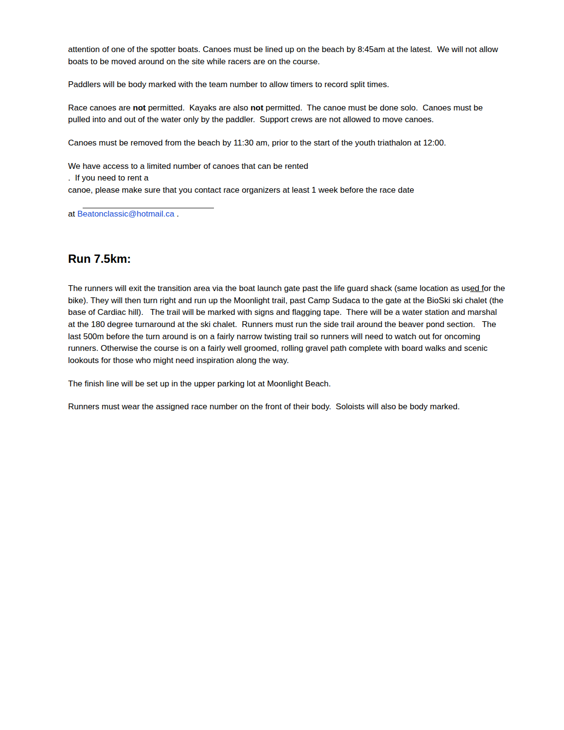attention of one of the spotter boats. Canoes must be lined up on the beach by 8:45am at the latest. We will not allow boats to be moved around on the site while racers are on the course.
Paddlers will be body marked with the team number to allow timers to record split times.
Race canoes are not permitted. Kayaks are also not permitted. The canoe must be done solo. Canoes must be pulled into and out of the water only by the paddler. Support crews are not allowed to move canoes.
Canoes must be removed from the beach by 11:30 am, prior to the start of the youth triathalon at 12:00.
We have access to a limited number of canoes that can be rented
. If you need to rent a
canoe, please make sure that you contact race organizers at least 1 week before the race date
at Beatonclassic@hotmail.ca .
Run 7.5km:
The runners will exit the transition area via the boat launch gate past the life guard shack (same location as used for the bike). They will then turn right and run up the Moonlight trail, past Camp Sudaca to the gate at the BioSki ski chalet (the base of Cardiac hill). The trail will be marked with signs and flagging tape. There will be a water station and marshal at the 180 degree turnaround at the ski chalet. Runners must run the side trail around the beaver pond section. The last 500m before the turn around is on a fairly narrow twisting trail so runners will need to watch out for oncoming runners. Otherwise the course is on a fairly well groomed, rolling gravel path complete with board walks and scenic lookouts for those who might need inspiration along the way.
The finish line will be set up in the upper parking lot at Moonlight Beach.
Runners must wear the assigned race number on the front of their body. Soloists will also be body marked.